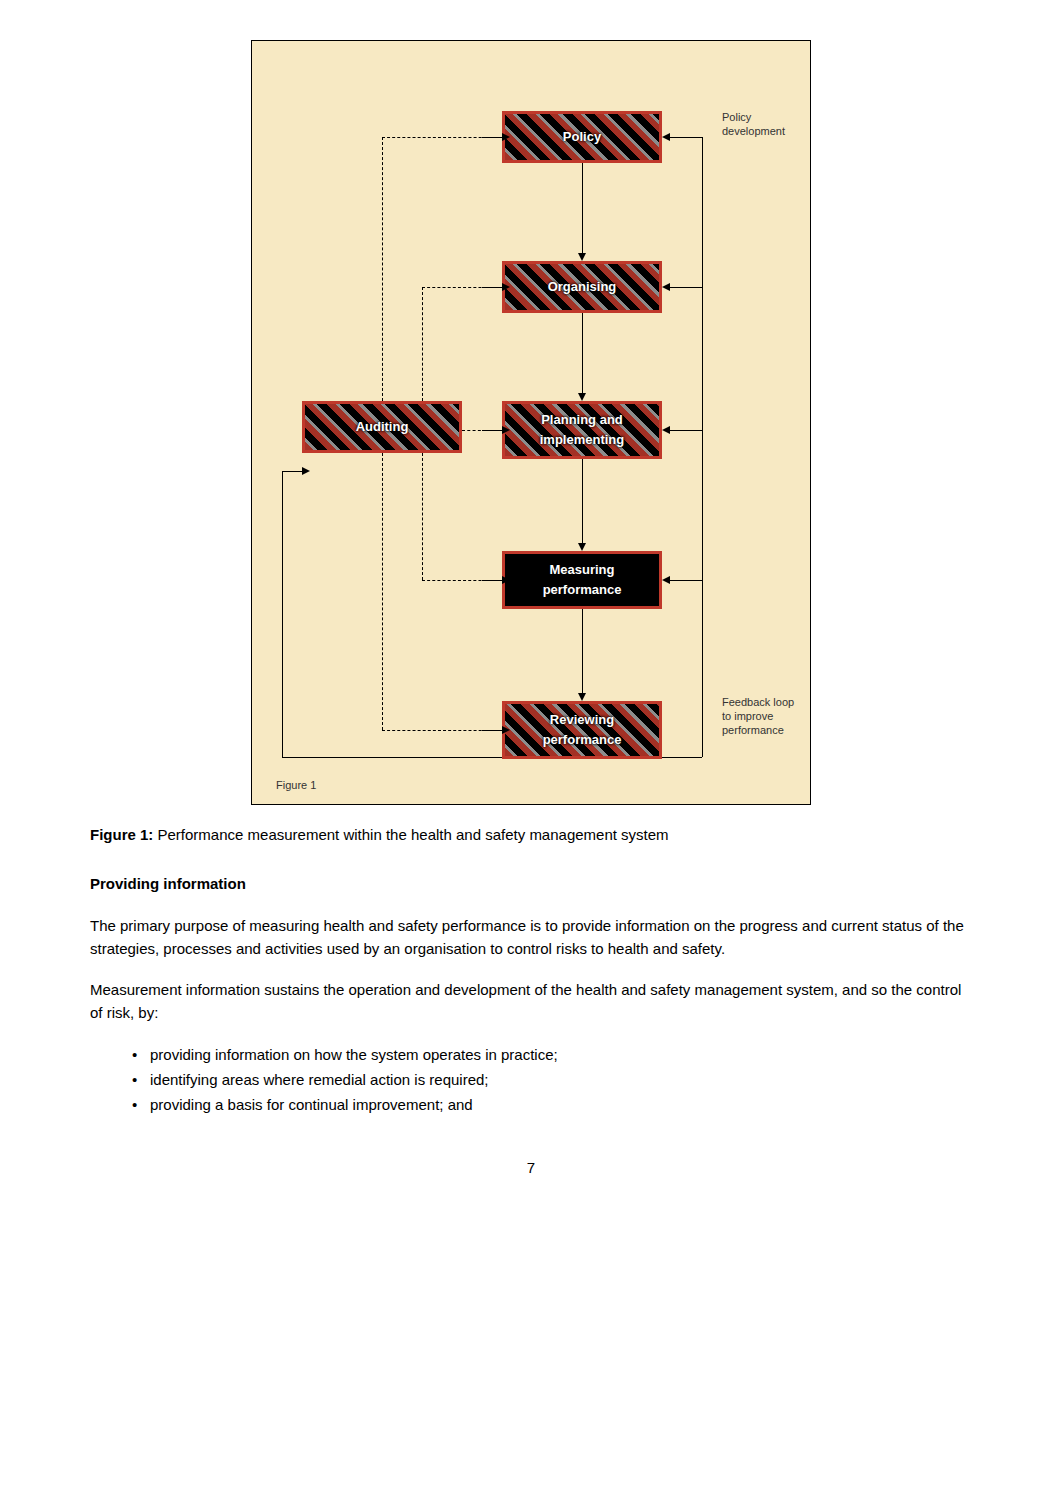Policy
Organising
Planning and
implementing
Measuring
performance
Reviewing
performance
Auditing
Policy
development
Feedback loop
to improve
performance
Figure 1
Figure 1: Performance measurement within the health and safety management system
Providing information
The primary purpose of measuring health and safety performance is to provide information on the progress and current status of the strategies, processes and activities used by an organisation to control risks to health and safety.
Measurement information sustains the operation and development of the health and safety management system, and so the control of risk, by:
providing information on how the system operates in practice;
identifying areas where remedial action is required;
providing a basis for continual improvement; and
7